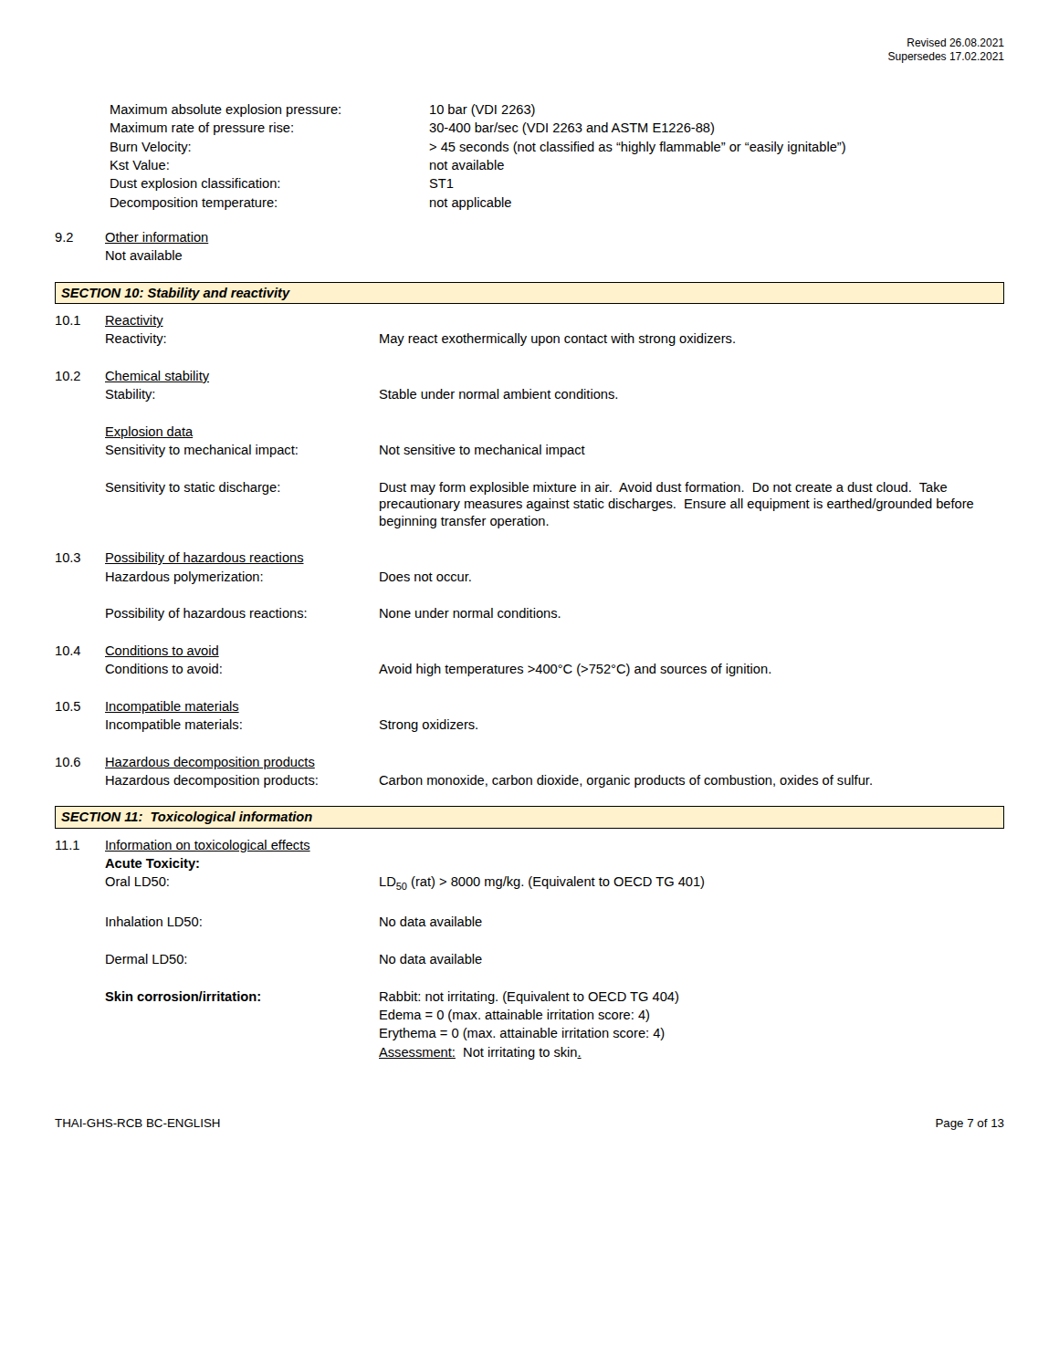Revised 26.08.2021
Supersedes 17.02.2021
| Maximum absolute explosion pressure: | 10 bar (VDI 2263) |
| Maximum rate of pressure rise: | 30-400 bar/sec (VDI 2263 and ASTM E1226-88) |
| Burn Velocity: | > 45 seconds (not classified as “highly flammable” or “easily ignitable”) |
| Kst Value: | not available |
| Dust explosion classification: | ST1 |
| Decomposition temperature: | not applicable |
| 9.2 | Other information |
| | Not available |
SECTION 10: Stability and reactivity
| 10.1 | Reactivity |
| | Reactivity: | May react exothermically upon contact with strong oxidizers. |
| 10.2 | Chemical stability |
| | Stability: | Stable under normal ambient conditions. |
| | Explosion data |
| | Sensitivity to mechanical impact: | Not sensitive to mechanical impact |
| | Sensitivity to static discharge: | Dust may form explosible mixture in air. Avoid dust formation. Do not create a dust cloud. Take precautionary measures against static discharges. Ensure all equipment is earthed/grounded before beginning transfer operation. |
| 10.3 | Possibility of hazardous reactions |
| | Hazardous polymerization: | Does not occur. |
| | Possibility of hazardous reactions: | None under normal conditions. |
| 10.4 | Conditions to avoid |
| | Conditions to avoid: | Avoid high temperatures >400°C (>752°C) and sources of ignition. |
| 10.5 | Incompatible materials |
| | Incompatible materials: | Strong oxidizers. |
| 10.6 | Hazardous decomposition products |
| | Hazardous decomposition products: | Carbon monoxide, carbon dioxide, organic products of combustion, oxides of sulfur. |
SECTION 11: Toxicological information
| 11.1 | Information on toxicological effects |
| | Acute Toxicity: |
| | Oral LD50: | LD 50 (rat) > 8000 mg/kg. (Equivalent to OECD TG 401) |
| | Inhalation LD50: | No data available |
| | Dermal LD50: | No data available |
| | Skin corrosion/irritation: | Rabbit: not irritating. (Equivalent to OECD TG 404) |
| | | Edema = 0 (max. attainable irritation score: 4) |
| | | Erythema = 0 (max. attainable irritation score: 4) |
| | | Assessment: Not irritating to skin . |
THAI-GHS-RCB BC-ENGLISH Page 7 of 13